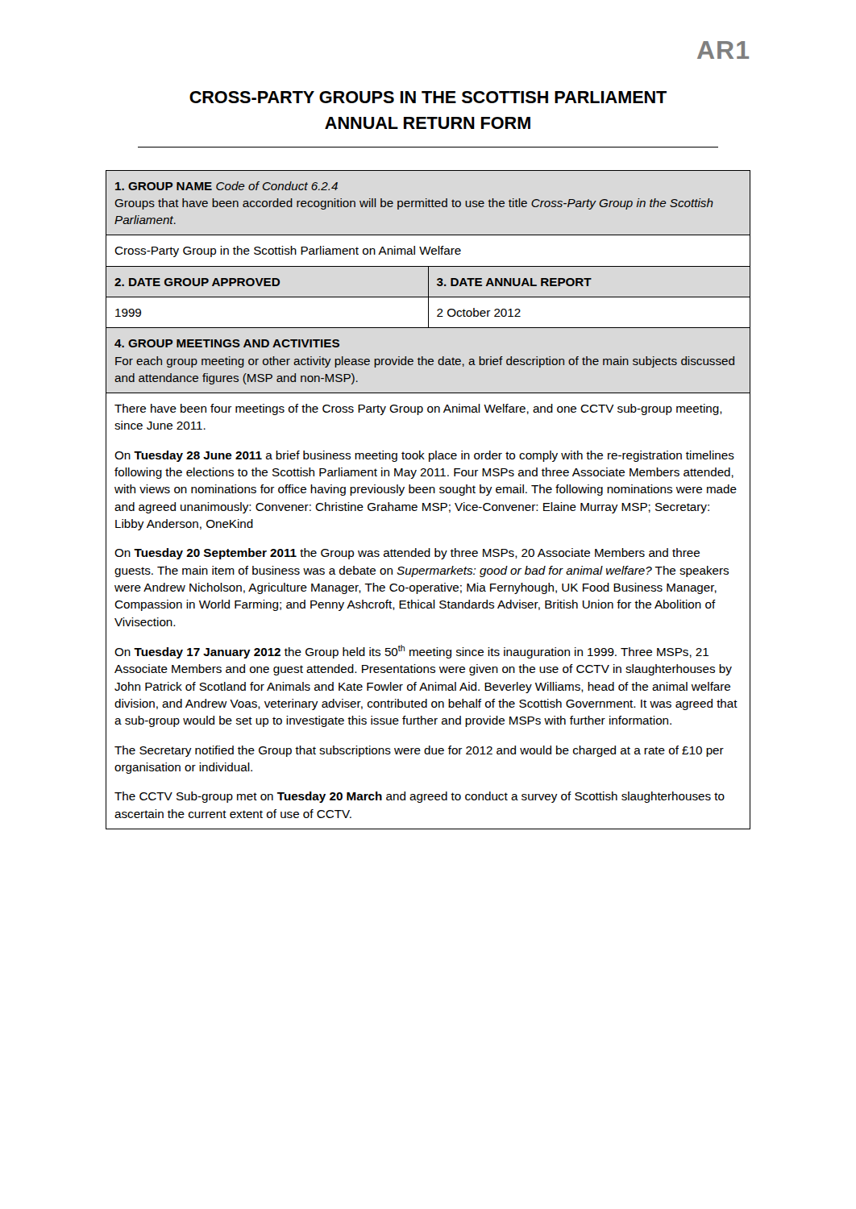AR1
CROSS-PARTY GROUPS IN THE SCOTTISH PARLIAMENT
ANNUAL RETURN FORM
| 1. GROUP NAME Code of Conduct 6.2.4 Groups that have been accorded recognition will be permitted to use the title Cross-Party Group in the Scottish Parliament . |
| Cross-Party Group in the Scottish Parliament on Animal Welfare |
| 2. DATE GROUP APPROVED | 3. DATE ANNUAL REPORT |
| 1999 | 2 October 2012 |
| 4. GROUP MEETINGS AND ACTIVITIES For each group meeting or other activity please provide the date, a brief description of the main subjects discussed and attendance figures (MSP and non-MSP). |
| There have been four meetings of the Cross Party Group on Animal Welfare, and one CCTV sub-group meeting, since June 2011. On Tuesday 28 June 2011 a brief business meeting took place in order to comply with the re-registration timelines following the elections to the Scottish Parliament in May 2011. Four MSPs and three Associate Members attended, with views on nominations for office having previously been sought by email. The following nominations were made and agreed unanimously: Convener: Christine Grahame MSP; Vice-Convener: Elaine Murray MSP; Secretary: Libby Anderson, OneKind On Tuesday 20 September 2011 the Group was attended by three MSPs, 20 Associate Members and three guests. The main item of business was a debate on Supermarkets: good or bad for animal welfare? The speakers were Andrew Nicholson, Agriculture Manager, The Co-operative; Mia Fernyhough, UK Food Business Manager, Compassion in World Farming; and Penny Ashcroft, Ethical Standards Adviser, British Union for the Abolition of Vivisection. On Tuesday 17 January 2012 the Group held its 50 th meeting since its inauguration in 1999. Three MSPs, 21 Associate Members and one guest attended. Presentations were given on the use of CCTV in slaughterhouses by John Patrick of Scotland for Animals and Kate Fowler of Animal Aid. Beverley Williams, head of the animal welfare division, and Andrew Voas, veterinary adviser, contributed on behalf of the Scottish Government. It was agreed that a sub-group would be set up to investigate this issue further and provide MSPs with further information. The Secretary notified the Group that subscriptions were due for 2012 and would be charged at a rate of £10 per organisation or individual. The CCTV Sub-group met on Tuesday 20 March and agreed to conduct a survey of Scottish slaughterhouses to ascertain the current extent of use of CCTV. |